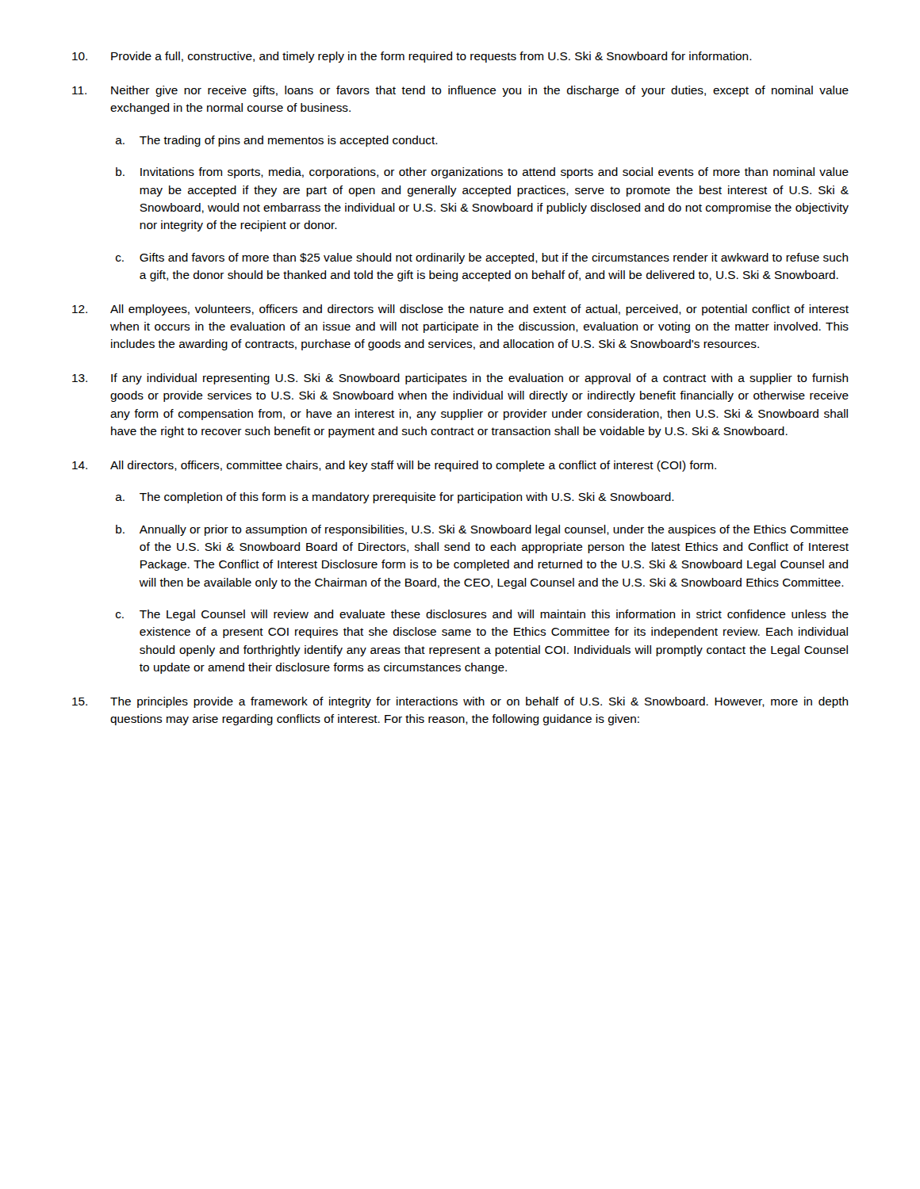10.
Provide a full, constructive, and timely reply in the form required to requests from U.S. Ski & Snowboard for information.
11.
Neither give nor receive gifts, loans or favors that tend to influence you in the discharge of your duties, except of nominal value exchanged in the normal course of business.
a.
The trading of pins and mementos is accepted conduct.
b.
Invitations from sports, media, corporations, or other organizations to attend sports and social events of more than nominal value may be accepted if they are part of open and generally accepted practices, serve to promote the best interest of U.S. Ski & Snowboard, would not embarrass the individual or U.S. Ski & Snowboard if publicly disclosed and do not compromise the objectivity nor integrity of the recipient or donor.
c.
Gifts and favors of more than $25 value should not ordinarily be accepted, but if the circumstances render it awkward to refuse such a gift, the donor should be thanked and told the gift is being accepted on behalf of, and will be delivered to, U.S. Ski & Snowboard.
12.
All employees, volunteers, officers and directors will disclose the nature and extent of actual, perceived, or potential conflict of interest when it occurs in the evaluation of an issue and will not participate in the discussion, evaluation or voting on the matter involved. This includes the awarding of contracts, purchase of goods and services, and allocation of U.S. Ski & Snowboard's resources.
13.
If any individual representing U.S. Ski & Snowboard participates in the evaluation or approval of a contract with a supplier to furnish goods or provide services to U.S. Ski & Snowboard when the individual will directly or indirectly benefit financially or otherwise receive any form of compensation from, or have an interest in, any supplier or provider under consideration, then U.S. Ski & Snowboard shall have the right to recover such benefit or payment and such contract or transaction shall be voidable by U.S. Ski & Snowboard.
14.
All directors, officers, committee chairs, and key staff will be required to complete a conflict of interest (COI) form.
a.
The completion of this form is a mandatory prerequisite for participation with U.S. Ski & Snowboard.
b.
Annually or prior to assumption of responsibilities, U.S. Ski & Snowboard legal counsel, under the auspices of the Ethics Committee of the U.S. Ski & Snowboard Board of Directors, shall send to each appropriate person the latest Ethics and Conflict of Interest Package. The Conflict of Interest Disclosure form is to be completed and returned to the U.S. Ski & Snowboard Legal Counsel and will then be available only to the Chairman of the Board, the CEO, Legal Counsel and the U.S. Ski & Snowboard Ethics Committee.
c.
The Legal Counsel will review and evaluate these disclosures and will maintain this information in strict confidence unless the existence of a present COI requires that she disclose same to the Ethics Committee for its independent review. Each individual should openly and forthrightly identify any areas that represent a potential COI. Individuals will promptly contact the Legal Counsel to update or amend their disclosure forms as circumstances change.
15.
The principles provide a framework of integrity for interactions with or on behalf of U.S. Ski & Snowboard. However, more in depth questions may arise regarding conflicts of interest. For this reason, the following guidance is given: